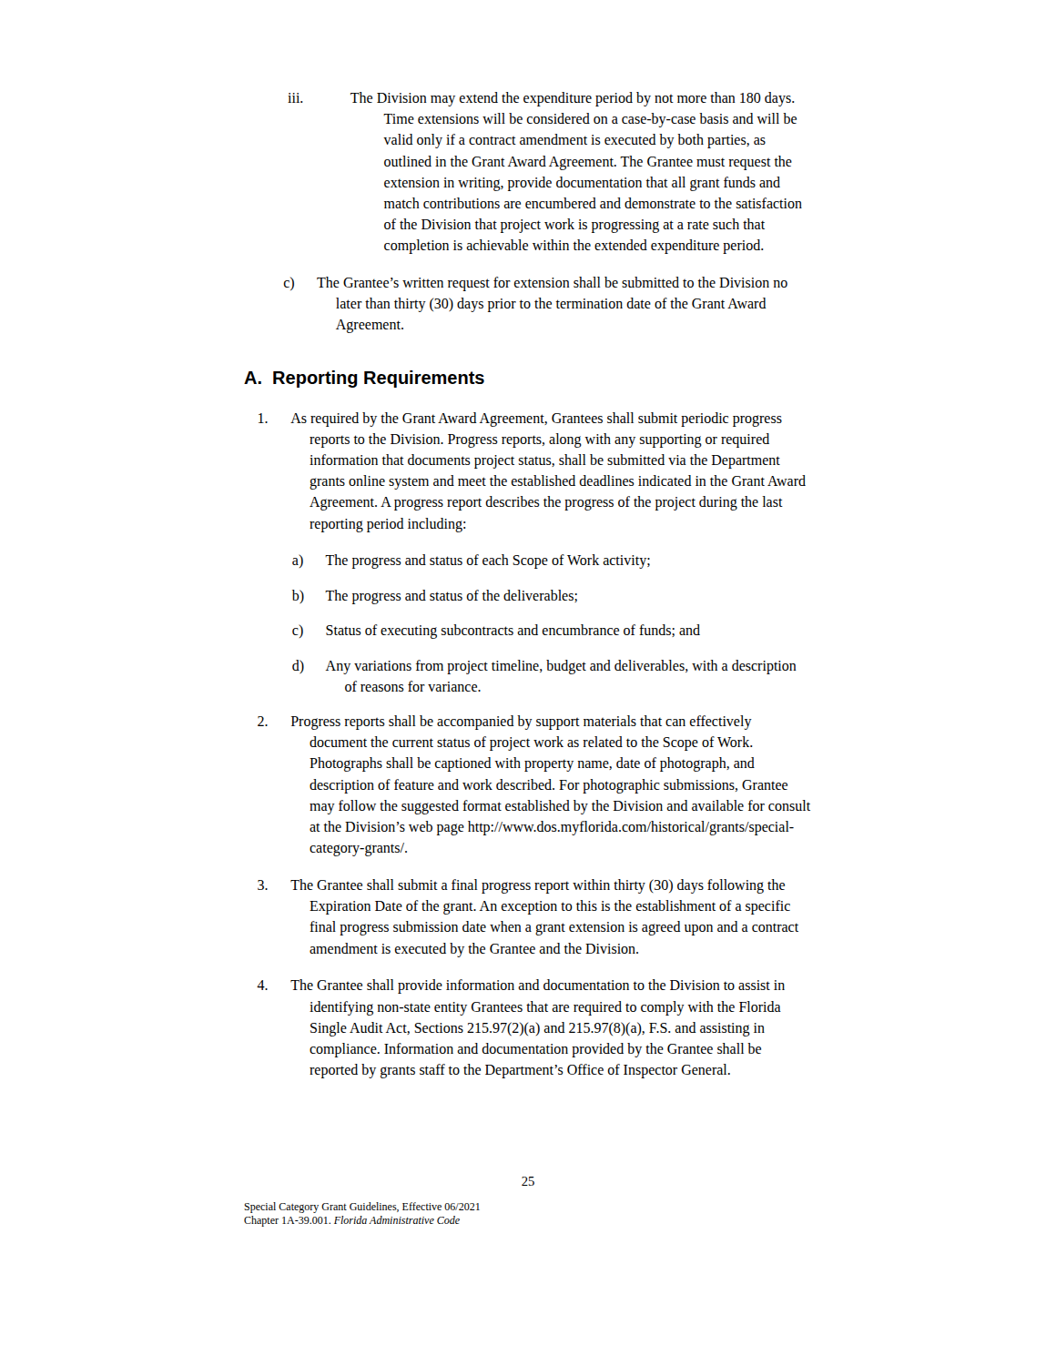iii. The Division may extend the expenditure period by not more than 180 days. Time extensions will be considered on a case-by-case basis and will be valid only if a contract amendment is executed by both parties, as outlined in the Grant Award Agreement. The Grantee must request the extension in writing, provide documentation that all grant funds and match contributions are encumbered and demonstrate to the satisfaction of the Division that project work is progressing at a rate such that completion is achievable within the extended expenditure period.
c) The Grantee’s written request for extension shall be submitted to the Division no later than thirty (30) days prior to the termination date of the Grant Award Agreement.
A. Reporting Requirements
1. As required by the Grant Award Agreement, Grantees shall submit periodic progress reports to the Division. Progress reports, along with any supporting or required information that documents project status, shall be submitted via the Department grants online system and meet the established deadlines indicated in the Grant Award Agreement. A progress report describes the progress of the project during the last reporting period including:
a) The progress and status of each Scope of Work activity;
b) The progress and status of the deliverables;
c) Status of executing subcontracts and encumbrance of funds; and
d) Any variations from project timeline, budget and deliverables, with a description of reasons for variance.
2. Progress reports shall be accompanied by support materials that can effectively document the current status of project work as related to the Scope of Work. Photographs shall be captioned with property name, date of photograph, and description of feature and work described. For photographic submissions, Grantee may follow the suggested format established by the Division and available for consult at the Division’s web page http://www.dos.myflorida.com/historical/grants/special-category-grants/.
3. The Grantee shall submit a final progress report within thirty (30) days following the Expiration Date of the grant. An exception to this is the establishment of a specific final progress submission date when a grant extension is agreed upon and a contract amendment is executed by the Grantee and the Division.
4. The Grantee shall provide information and documentation to the Division to assist in identifying non-state entity Grantees that are required to comply with the Florida Single Audit Act, Sections 215.97(2)(a) and 215.97(8)(a), F.S. and assisting in compliance. Information and documentation provided by the Grantee shall be reported by grants staff to the Department’s Office of Inspector General.
25
Special Category Grant Guidelines, Effective 06/2021
Chapter 1A-39.001. Florida Administrative Code